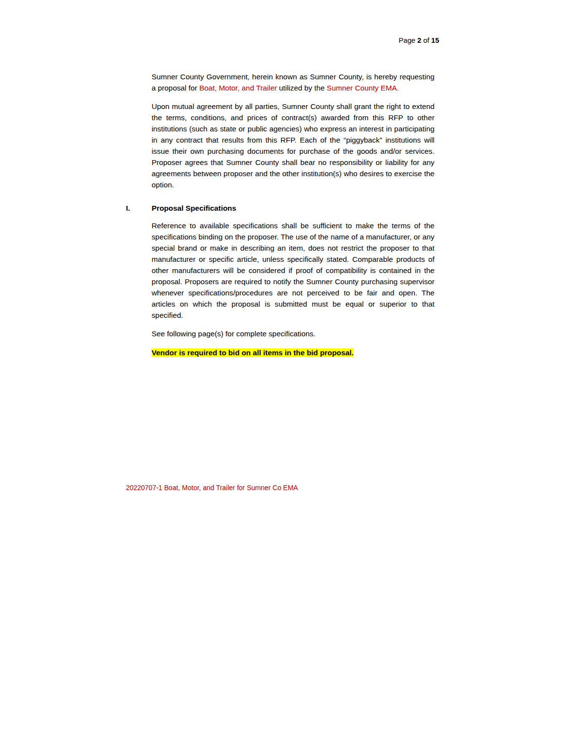Page 2 of 15
Sumner County Government, herein known as Sumner County, is hereby requesting a proposal for Boat, Motor, and Trailer utilized by the Sumner County EMA.
Upon mutual agreement by all parties, Sumner County shall grant the right to extend the terms, conditions, and prices of contract(s) awarded from this RFP to other institutions (such as state or public agencies) who express an interest in participating in any contract that results from this RFP. Each of the “piggyback” institutions will issue their own purchasing documents for purchase of the goods and/or services. Proposer agrees that Sumner County shall bear no responsibility or liability for any agreements between proposer and the other institution(s) who desires to exercise the option.
I. Proposal Specifications
Reference to available specifications shall be sufficient to make the terms of the specifications binding on the proposer. The use of the name of a manufacturer, or any special brand or make in describing an item, does not restrict the proposer to that manufacturer or specific article, unless specifically stated. Comparable products of other manufacturers will be considered if proof of compatibility is contained in the proposal. Proposers are required to notify the Sumner County purchasing supervisor whenever specifications/procedures are not perceived to be fair and open. The articles on which the proposal is submitted must be equal or superior to that specified.
See following page(s) for complete specifications.
Vendor is required to bid on all items in the bid proposal.
20220707-1 Boat, Motor, and Trailer for Sumner Co EMA